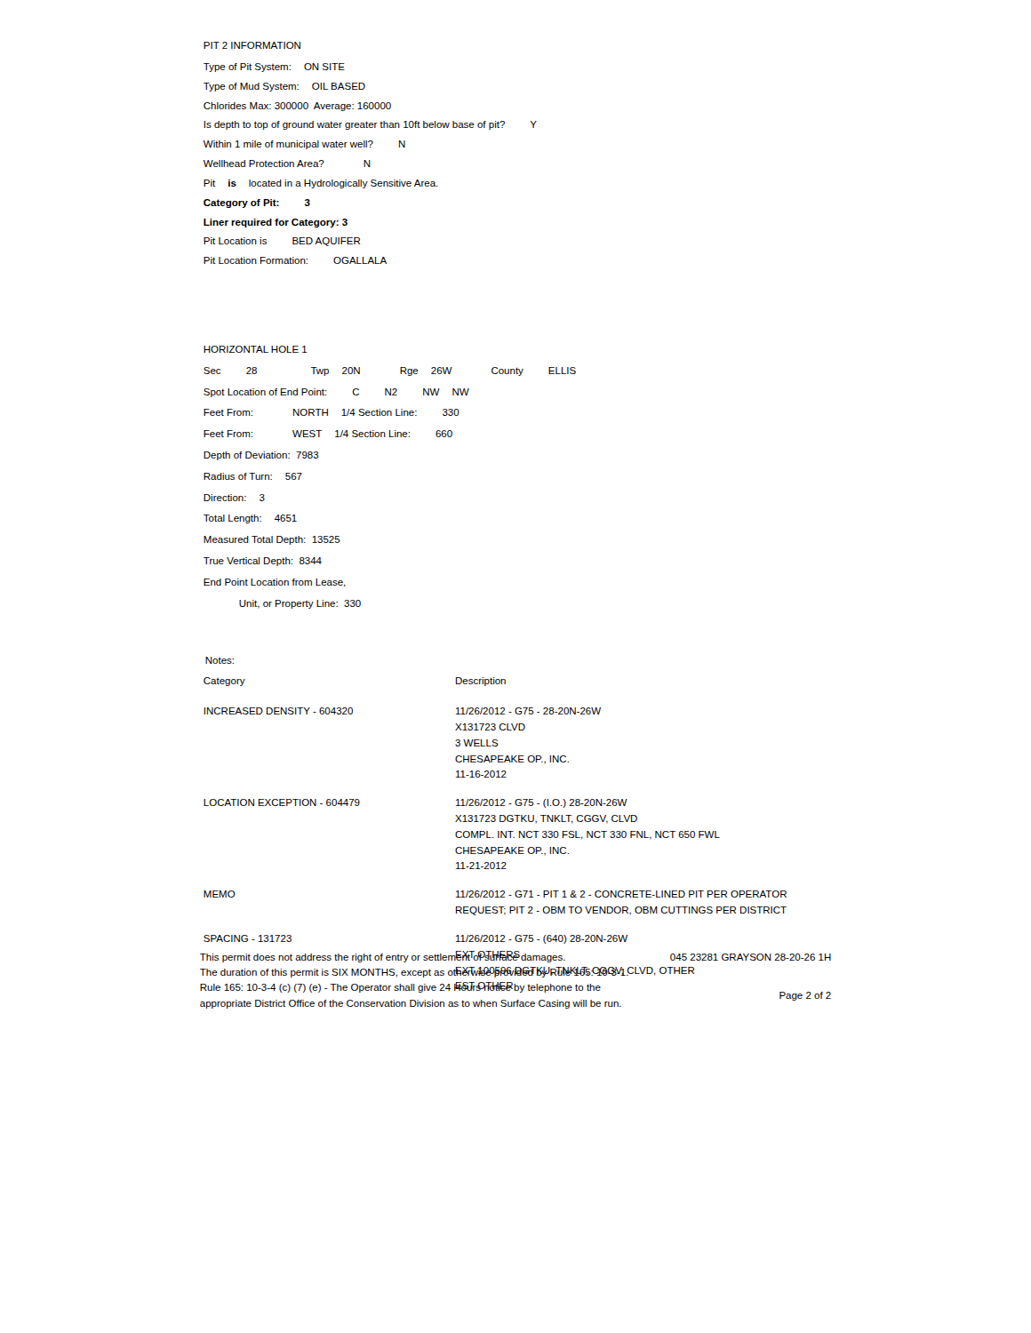PIT 2 INFORMATION
Type of Pit System: ON SITE
Type of Mud System: OIL BASED
Chlorides Max: 300000 Average: 160000
Is depth to top of ground water greater than 10ft below base of pit? Y
Within 1 mile of municipal water well? N
Wellhead Protection Area? N
Pit is located in a Hydrologically Sensitive Area.
Category of Pit: 3
Liner required for Category: 3
Pit Location is BED AQUIFER
Pit Location Formation: OGALLALA
HORIZONTAL HOLE 1
Sec 28 Twp 20N Rge 26W County ELLIS
Spot Location of End Point: C N2 NW NW
Feet From: NORTH 1/4 Section Line: 330
Feet From: WEST 1/4 Section Line: 660
Depth of Deviation: 7983
Radius of Turn: 567
Direction: 3
Total Length: 4651
Measured Total Depth: 13525
True Vertical Depth: 8344
End Point Location from Lease,
Unit, or Property Line: 330
Notes:
| Category | Description |
| INCREASED DENSITY - 604320 | 11/26/2012 - G75 - 28-20N-26W X131723 CLVD 3 WELLS CHESAPEAKE OP., INC. 11-16-2012 |
| LOCATION EXCEPTION - 604479 | 11/26/2012 - G75 - (I.O.) 28-20N-26W X131723 DGTKU, TNKLT, CGGV, CLVD COMPL. INT. NCT 330 FSL, NCT 330 FNL, NCT 650 FWL CHESAPEAKE OP., INC. 11-21-2012 |
| MEMO | 11/26/2012 - G71 - PIT 1 & 2 - CONCRETE-LINED PIT PER OPERATOR REQUEST; PIT 2 - OBM TO VENDOR, OBM CUTTINGS PER DISTRICT |
| SPACING - 131723 | 11/26/2012 - G75 - (640) 28-20N-26W EXT OTHERS EXT 100596 DGTKU, TNKLT, CGGV, CLVD, OTHER EST OTHER |
This permit does not address the right of entry or settlement of surface damages.
The duration of this permit is SIX MONTHS, except as otherwise provided by Rule 165: 10-3-1.
Rule 165: 10-3-4 (c) (7) (e) - The Operator shall give 24 Hours notice by telephone to the appropriate District Office of the Conservation Division as to when Surface Casing will be run.
045 23281 GRAYSON 28-20-26 1H
Page 2 of 2